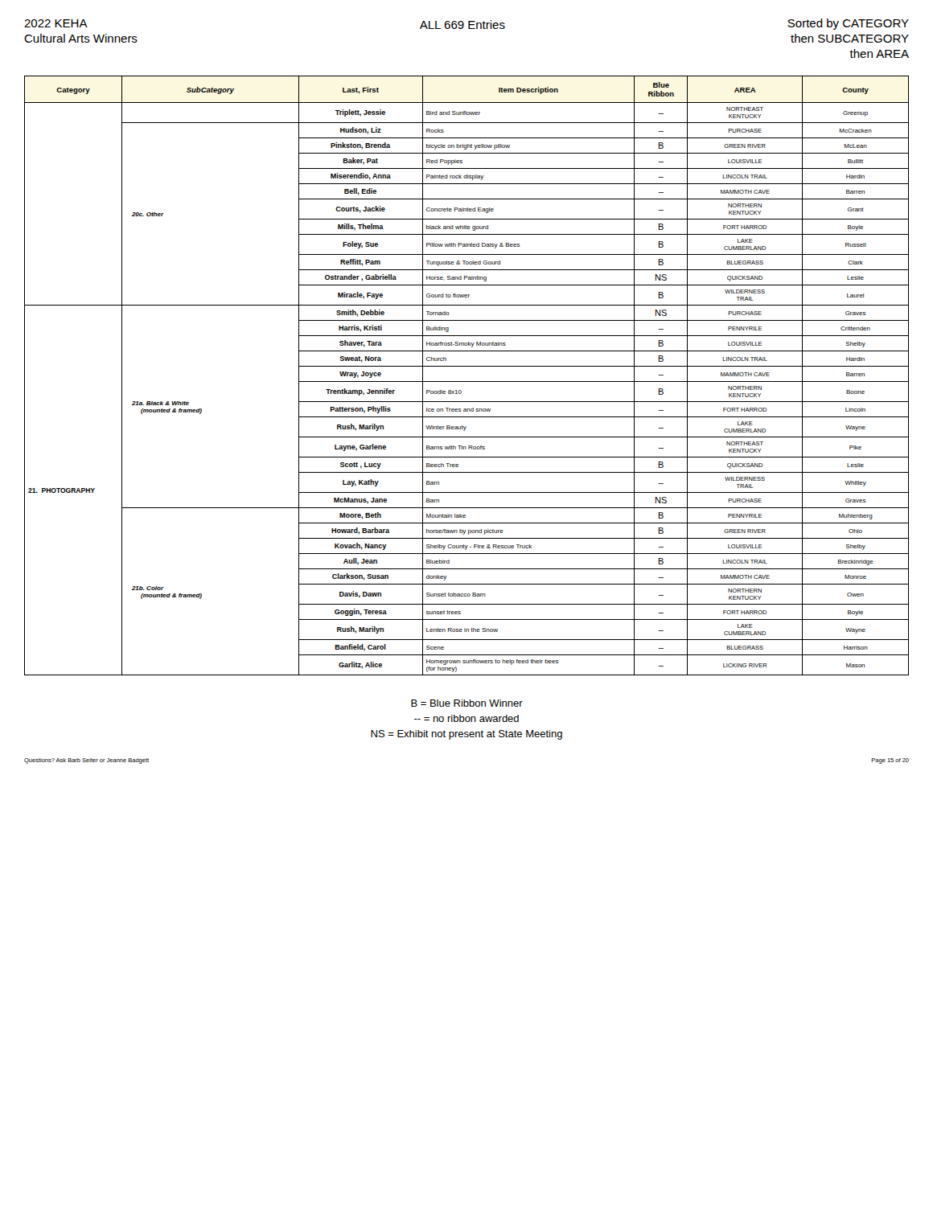2022 KEHA
Cultural Arts Winners
ALL 669 Entries
Sorted by CATEGORY
then SUBCATEGORY
then AREA
| Category | SubCategory | Last, First | Item Description | Blue Ribbon | AREA | County |
| --- | --- | --- | --- | --- | --- | --- |
| | | Triplett, Jessie | Bird and Sunflower | – | NORTHEAST KENTUCKY | Greenup |
| 20c. Other | Hudson, Liz | Rocks | – | PURCHASE | McCracken |
| Pinkston, Brenda | bicycle on bright yellow pillow | B | GREEN RIVER | McLean |
| Baker, Pat | Red Poppies | – | LOUISVILLE | Bullitt |
| Miserendio, Anna | Painted rock display | – | LINCOLN TRAIL | Hardin |
| Bell, Edie | | – | MAMMOTH CAVE | Barren |
| Courts, Jackie | Concrete Painted Eagle | – | NORTHERN KENTUCKY | Grant |
| Mills, Thelma | black and white gourd | B | FORT HARROD | Boyle |
| Foley, Sue | Pillow with Painted Daisy & Bees | B | LAKE CUMBERLAND | Russell |
| Reffitt, Pam | Turquoise & Tooled Gourd | B | BLUEGRASS | Clark |
| Ostrander , Gabriella | Horse, Sand Painting | NS | QUICKSAND | Leslie |
| Miracle, Faye | Gourd to flower | B | WILDERNESS TRAIL | Laurel |
| 21. PHOTOGRAPHY | 21a. Black & White (mounted & framed) | Smith, Debbie | Tornado | NS | PURCHASE | Graves |
| Harris, Kristi | Building | – | PENNYRILE | Crittenden |
| Shaver, Tara | Hoarfrost-Smoky Mountains | B | LOUISVILLE | Shelby |
| Sweat, Nora | Church | B | LINCOLN TRAIL | Hardin |
| Wray, Joyce | | – | MAMMOTH CAVE | Barren |
| Trentkamp, Jennifer | Poodle 8x10 | B | NORTHERN KENTUCKY | Boone |
| Patterson, Phyllis | Ice on Trees and snow | – | FORT HARROD | Lincoln |
| Rush, Marilyn | Winter Beauty | – | LAKE CUMBERLAND | Wayne |
| Layne, Garlene | Barns with Tin Roofs | – | NORTHEAST KENTUCKY | Pike |
| Scott , Lucy | Beech Tree | B | QUICKSAND | Leslie |
| Lay, Kathy | Barn | – | WILDERNESS TRAIL | Whitley |
| McManus, Jane | Barn | NS | PURCHASE | Graves |
| 21b. Color (mounted & framed) | Moore, Beth | Mountain lake | B | PENNYRILE | Muhlenberg |
| Howard, Barbara | horse/fawn by pond picture | B | GREEN RIVER | Ohio |
| Kovach, Nancy | Shelby County - Fire & Rescue Truck | – | LOUISVILLE | Shelby |
| Aull, Jean | Bluebird | B | LINCOLN TRAIL | Breckinridge |
| Clarkson, Susan | donkey | – | MAMMOTH CAVE | Monroe |
| Davis, Dawn | Sunset tobacco Barn | – | NORTHERN KENTUCKY | Owen |
| Goggin, Teresa | sunset trees | – | FORT HARROD | Boyle |
| Rush, Marilyn | Lenten Rose in the Snow | – | LAKE CUMBERLAND | Wayne |
| Banfield, Carol | Scene | – | BLUEGRASS | Harrison |
| Garlitz, Alice | Homegrown sunflowers to help feed their bees (for honey) | – | LICKING RIVER | Mason |
B = Blue Ribbon Winner
-- = no ribbon awarded
NS = Exhibit not present at State Meeting
Questions? Ask Barb Seiter or Jeanne Badgett
Page 15 of 20